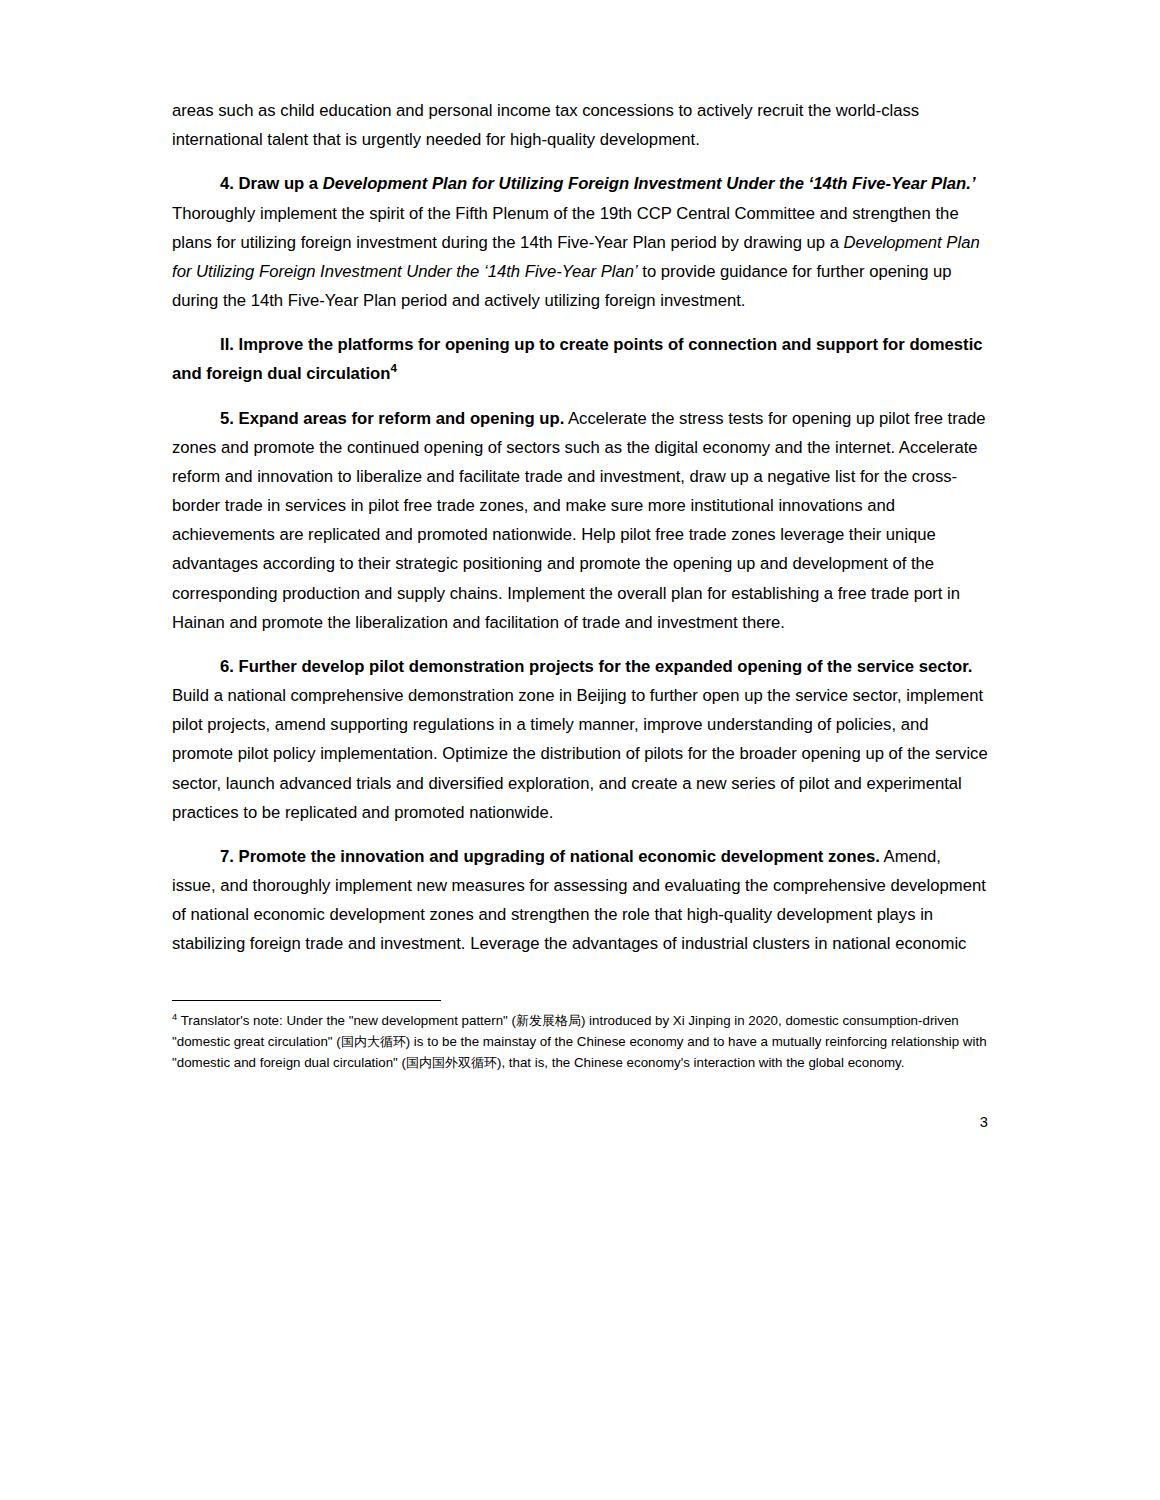areas such as child education and personal income tax concessions to actively recruit the world-class international talent that is urgently needed for high-quality development.
4. Draw up a Development Plan for Utilizing Foreign Investment Under the ‘14th Five-Year Plan.’ Thoroughly implement the spirit of the Fifth Plenum of the 19th CCP Central Committee and strengthen the plans for utilizing foreign investment during the 14th Five-Year Plan period by drawing up a Development Plan for Utilizing Foreign Investment Under the ‘14th Five-Year Plan’ to provide guidance for further opening up during the 14th Five-Year Plan period and actively utilizing foreign investment.
II. Improve the platforms for opening up to create points of connection and support for domestic and foreign dual circulation4
5. Expand areas for reform and opening up. Accelerate the stress tests for opening up pilot free trade zones and promote the continued opening of sectors such as the digital economy and the internet. Accelerate reform and innovation to liberalize and facilitate trade and investment, draw up a negative list for the cross-border trade in services in pilot free trade zones, and make sure more institutional innovations and achievements are replicated and promoted nationwide. Help pilot free trade zones leverage their unique advantages according to their strategic positioning and promote the opening up and development of the corresponding production and supply chains. Implement the overall plan for establishing a free trade port in Hainan and promote the liberalization and facilitation of trade and investment there.
6. Further develop pilot demonstration projects for the expanded opening of the service sector. Build a national comprehensive demonstration zone in Beijing to further open up the service sector, implement pilot projects, amend supporting regulations in a timely manner, improve understanding of policies, and promote pilot policy implementation. Optimize the distribution of pilots for the broader opening up of the service sector, launch advanced trials and diversified exploration, and create a new series of pilot and experimental practices to be replicated and promoted nationwide.
7. Promote the innovation and upgrading of national economic development zones. Amend, issue, and thoroughly implement new measures for assessing and evaluating the comprehensive development of national economic development zones and strengthen the role that high-quality development plays in stabilizing foreign trade and investment. Leverage the advantages of industrial clusters in national economic
4 Translator's note: Under the "new development pattern" (新发展格局) introduced by Xi Jinping in 2020, domestic consumption-driven "domestic great circulation" (国内大循环) is to be the mainstay of the Chinese economy and to have a mutually reinforcing relationship with "domestic and foreign dual circulation" (国内国外双循环), that is, the Chinese economy's interaction with the global economy.
3